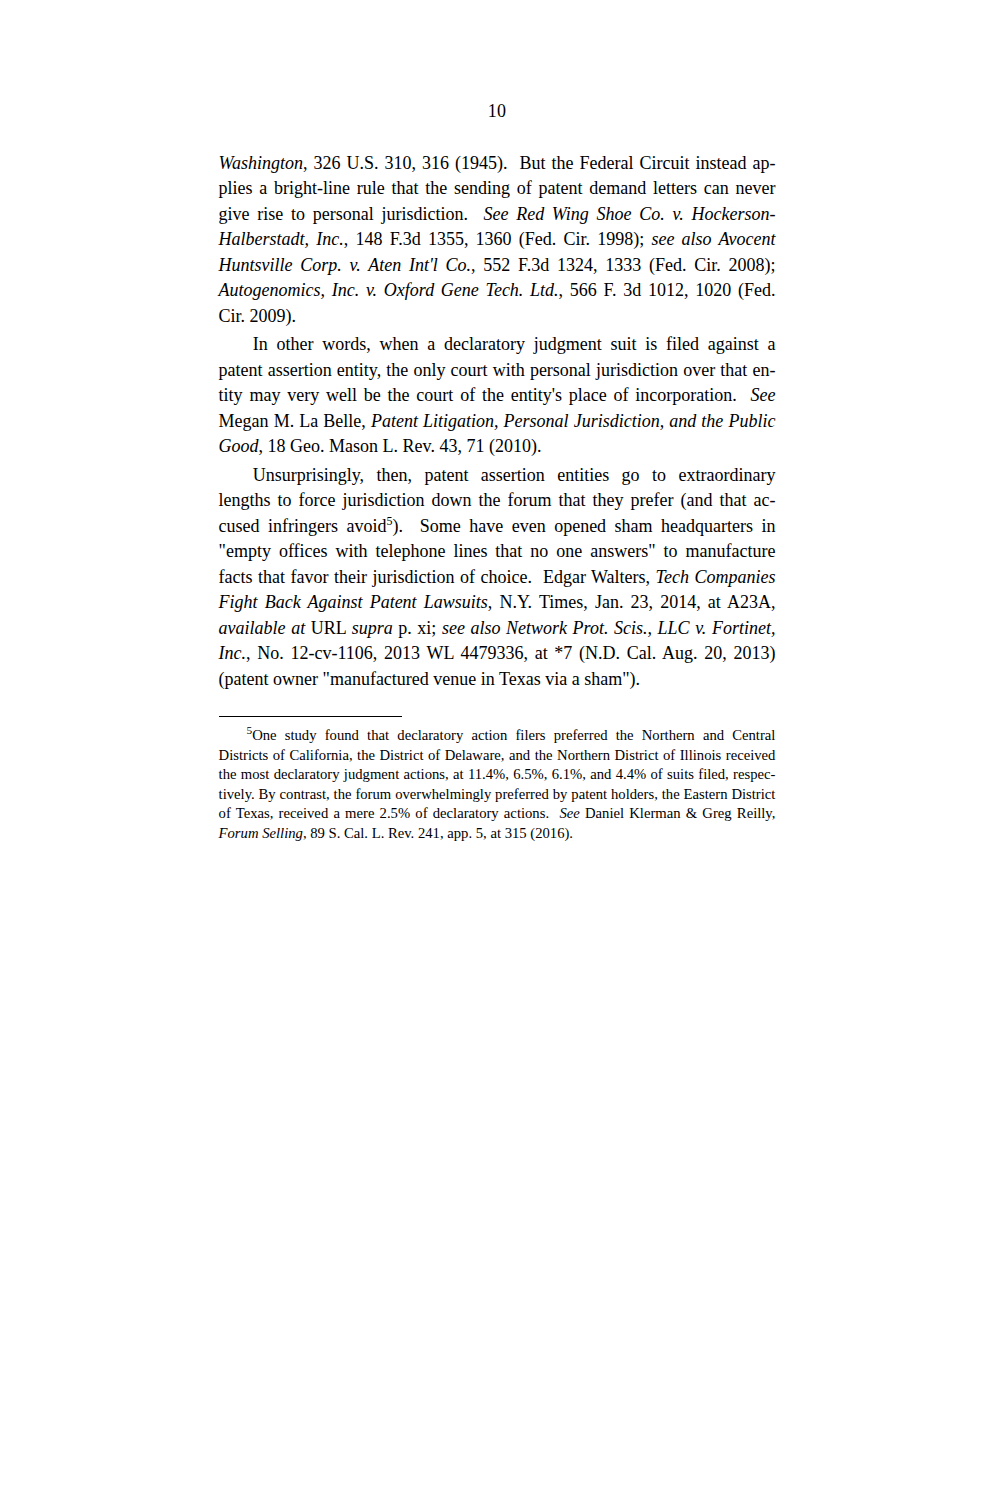10
Washington, 326 U.S. 310, 316 (1945). But the Federal Circuit instead applies a bright-line rule that the sending of patent demand letters can never give rise to personal jurisdiction. See Red Wing Shoe Co. v. Hockerson-Halberstadt, Inc., 148 F.3d 1355, 1360 (Fed. Cir. 1998); see also Avocent Huntsville Corp. v. Aten Int'l Co., 552 F.3d 1324, 1333 (Fed. Cir. 2008); Autogenomics, Inc. v. Oxford Gene Tech. Ltd., 566 F. 3d 1012, 1020 (Fed. Cir. 2009).
In other words, when a declaratory judgment suit is filed against a patent assertion entity, the only court with personal jurisdiction over that entity may very well be the court of the entity's place of incorporation. See Megan M. La Belle, Patent Litigation, Personal Jurisdiction, and the Public Good, 18 Geo. Mason L. Rev. 43, 71 (2010).
Unsurprisingly, then, patent assertion entities go to extraordinary lengths to force jurisdiction down the forum that they prefer (and that accused infringers avoid5). Some have even opened sham headquarters in "empty offices with telephone lines that no one answers" to manufacture facts that favor their jurisdiction of choice. Edgar Walters, Tech Companies Fight Back Against Patent Lawsuits, N.Y. Times, Jan. 23, 2014, at A23A, available at URL supra p. xi; see also Network Prot. Scis., LLC v. Fortinet, Inc., No. 12-cv-1106, 2013 WL 4479336, at *7 (N.D. Cal. Aug. 20, 2013) (patent owner "manufactured venue in Texas via a sham").
5One study found that declaratory action filers preferred the Northern and Central Districts of California, the District of Delaware, and the Northern District of Illinois received the most declaratory judgment actions, at 11.4%, 6.5%, 6.1%, and 4.4% of suits filed, respectively. By contrast, the forum overwhelmingly preferred by patent holders, the Eastern District of Texas, received a mere 2.5% of declaratory actions. See Daniel Klerman & Greg Reilly, Forum Selling, 89 S. Cal. L. Rev. 241, app. 5, at 315 (2016).